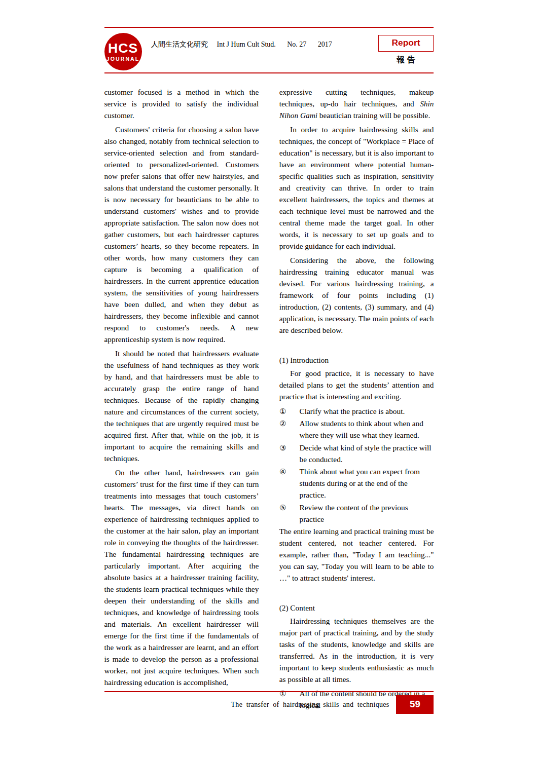HCS JOURNAL
人間生活文化研究Int J Hum Cult Stud. No. 27 2017
Report 報告
customer focused is a method in which the service is provided to satisfy the individual customer.
Customers' criteria for choosing a salon have also changed, notably from technical selection to service-oriented selection and from standard-oriented to personalized-oriented. Customers now prefer salons that offer new hairstyles, and salons that understand the customer personally. It is now necessary for beauticians to be able to understand customers' wishes and to provide appropriate satisfaction. The salon now does not gather customers, but each hairdresser captures customers’ hearts, so they become repeaters. In other words, how many customers they can capture is becoming a qualification of hairdressers. In the current apprentice education system, the sensitivities of young hairdressers have been dulled, and when they debut as hairdressers, they become inflexible and cannot respond to customer's needs. A new apprenticeship system is now required.
It should be noted that hairdressers evaluate the usefulness of hand techniques as they work by hand, and that hairdressers must be able to accurately grasp the entire range of hand techniques. Because of the rapidly changing nature and circumstances of the current society, the techniques that are urgently required must be acquired first. After that, while on the job, it is important to acquire the remaining skills and techniques.
On the other hand, hairdressers can gain customers’ trust for the first time if they can turn treatments into messages that touch customers’ hearts. The messages, via direct hands on experience of hairdressing techniques applied to the customer at the hair salon, play an important role in conveying the thoughts of the hairdresser. The fundamental hairdressing techniques are particularly important. After acquiring the absolute basics at a hairdresser training facility, the students learn practical techniques while they deepen their understanding of the skills and techniques, and knowledge of hairdressing tools and materials. An excellent hairdresser will emerge for the first time if the fundamentals of the work as a hairdresser are learnt, and an effort is made to develop the person as a professional worker, not just acquire techniques. When such hairdressing education is accomplished,
expressive cutting techniques, makeup techniques, up-do hair techniques, and Shin Nihon Gami beautician training will be possible.
In order to acquire hairdressing skills and techniques, the concept of "Workplace = Place of education" is necessary, but it is also important to have an environment where potential human-specific qualities such as inspiration, sensitivity and creativity can thrive. In order to train excellent hairdressers, the topics and themes at each technique level must be narrowed and the central theme made the target goal. In other words, it is necessary to set up goals and to provide guidance for each individual.
Considering the above, the following hairdressing training educator manual was devised. For various hairdressing training, a framework of four points including (1) introduction, (2) contents, (3) summary, and (4) application, is necessary. The main points of each are described below.
(1) Introduction
For good practice, it is necessary to have detailed plans to get the students’ attention and practice that is interesting and exciting.
① Clarify what the practice is about.
② Allow students to think about when and where they will use what they learned.
③ Decide what kind of style the practice will be conducted.
④ Think about what you can expect from students during or at the end of the practice.
⑤ Review the content of the previous practice
The entire learning and practical training must be student centered, not teacher centered. For example, rather than, "Today I am teaching..." you can say, "Today you will learn to be able to …" to attract students' interest.
(2) Content
Hairdressing techniques themselves are the major part of practical training, and by the study tasks of the students, knowledge and skills are transferred. As in the introduction, it is very important to keep students enthusiastic as much as possible at all times.
① All of the content should be ordered in a logical
The transfer of hairdressing skills and techniques
59